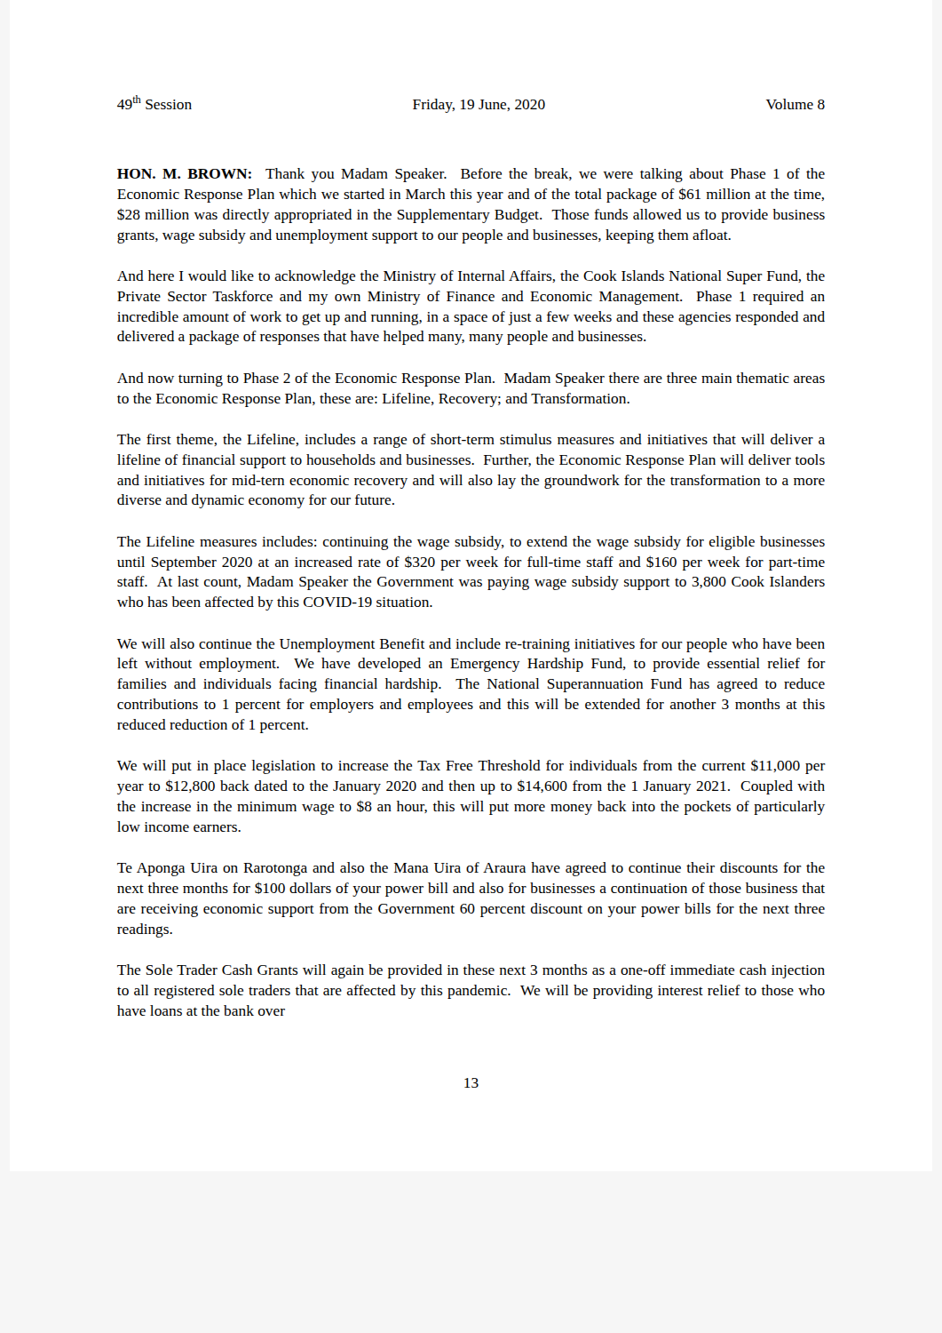49th Session Friday, 19 June, 2020 Volume 8
HON. M. BROWN: Thank you Madam Speaker. Before the break, we were talking about Phase 1 of the Economic Response Plan which we started in March this year and of the total package of $61 million at the time, $28 million was directly appropriated in the Supplementary Budget. Those funds allowed us to provide business grants, wage subsidy and unemployment support to our people and businesses, keeping them afloat.
And here I would like to acknowledge the Ministry of Internal Affairs, the Cook Islands National Super Fund, the Private Sector Taskforce and my own Ministry of Finance and Economic Management. Phase 1 required an incredible amount of work to get up and running, in a space of just a few weeks and these agencies responded and delivered a package of responses that have helped many, many people and businesses.
And now turning to Phase 2 of the Economic Response Plan. Madam Speaker there are three main thematic areas to the Economic Response Plan, these are: Lifeline, Recovery; and Transformation.
The first theme, the Lifeline, includes a range of short-term stimulus measures and initiatives that will deliver a lifeline of financial support to households and businesses. Further, the Economic Response Plan will deliver tools and initiatives for mid-tern economic recovery and will also lay the groundwork for the transformation to a more diverse and dynamic economy for our future.
The Lifeline measures includes: continuing the wage subsidy, to extend the wage subsidy for eligible businesses until September 2020 at an increased rate of $320 per week for full-time staff and $160 per week for part-time staff. At last count, Madam Speaker the Government was paying wage subsidy support to 3,800 Cook Islanders who has been affected by this COVID-19 situation.
We will also continue the Unemployment Benefit and include re-training initiatives for our people who have been left without employment. We have developed an Emergency Hardship Fund, to provide essential relief for families and individuals facing financial hardship. The National Superannuation Fund has agreed to reduce contributions to 1 percent for employers and employees and this will be extended for another 3 months at this reduced reduction of 1 percent.
We will put in place legislation to increase the Tax Free Threshold for individuals from the current $11,000 per year to $12,800 back dated to the January 2020 and then up to $14,600 from the 1 January 2021. Coupled with the increase in the minimum wage to $8 an hour, this will put more money back into the pockets of particularly low income earners.
Te Aponga Uira on Rarotonga and also the Mana Uira of Araura have agreed to continue their discounts for the next three months for $100 dollars of your power bill and also for businesses a continuation of those business that are receiving economic support from the Government 60 percent discount on your power bills for the next three readings.
The Sole Trader Cash Grants will again be provided in these next 3 months as a one-off immediate cash injection to all registered sole traders that are affected by this pandemic. We will be providing interest relief to those who have loans at the bank over
13